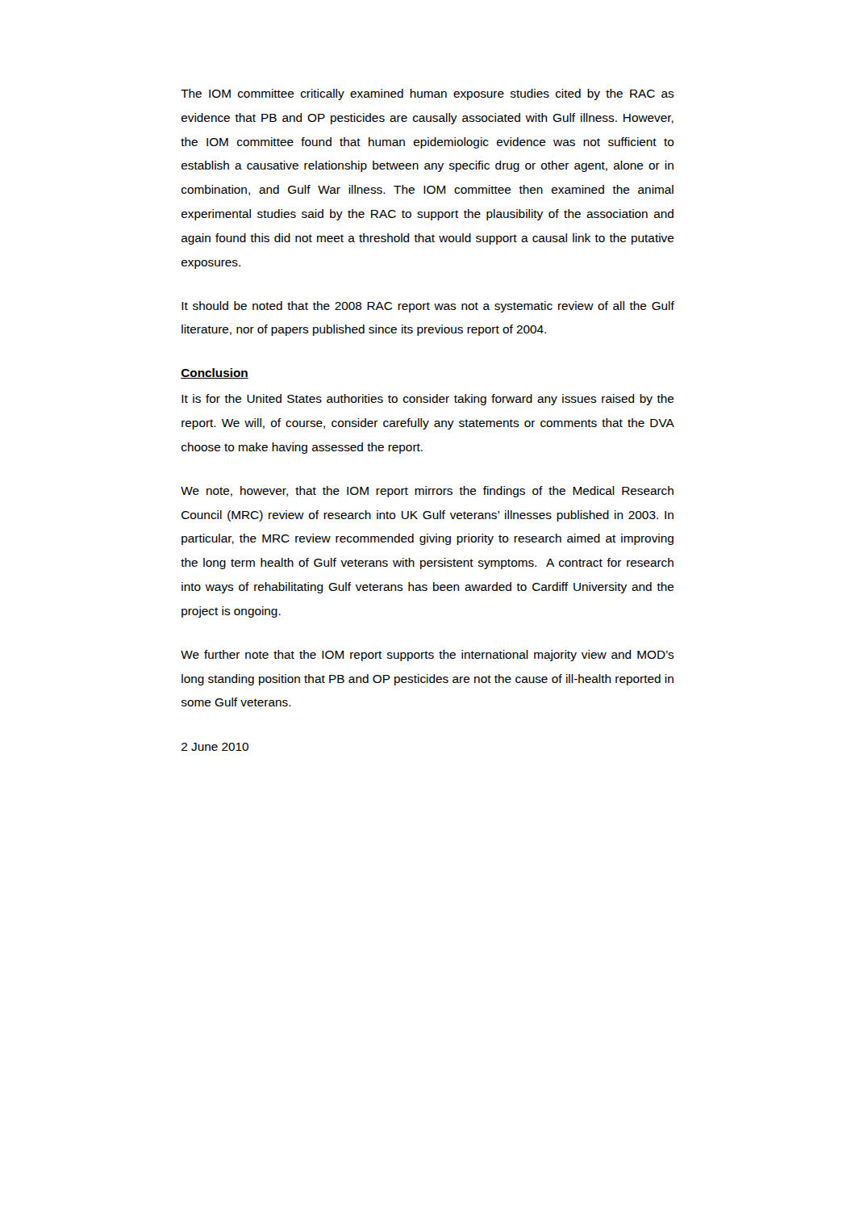The IOM committee critically examined human exposure studies cited by the RAC as evidence that PB and OP pesticides are causally associated with Gulf illness. However, the IOM committee found that human epidemiologic evidence was not sufficient to establish a causative relationship between any specific drug or other agent, alone or in combination, and Gulf War illness. The IOM committee then examined the animal experimental studies said by the RAC to support the plausibility of the association and again found this did not meet a threshold that would support a causal link to the putative exposures.
It should be noted that the 2008 RAC report was not a systematic review of all the Gulf literature, nor of papers published since its previous report of 2004.
Conclusion
It is for the United States authorities to consider taking forward any issues raised by the report. We will, of course, consider carefully any statements or comments that the DVA choose to make having assessed the report.
We note, however, that the IOM report mirrors the findings of the Medical Research Council (MRC) review of research into UK Gulf veterans’ illnesses published in 2003. In particular, the MRC review recommended giving priority to research aimed at improving the long term health of Gulf veterans with persistent symptoms. A contract for research into ways of rehabilitating Gulf veterans has been awarded to Cardiff University and the project is ongoing.
We further note that the IOM report supports the international majority view and MOD’s long standing position that PB and OP pesticides are not the cause of ill-health reported in some Gulf veterans.
2 June 2010